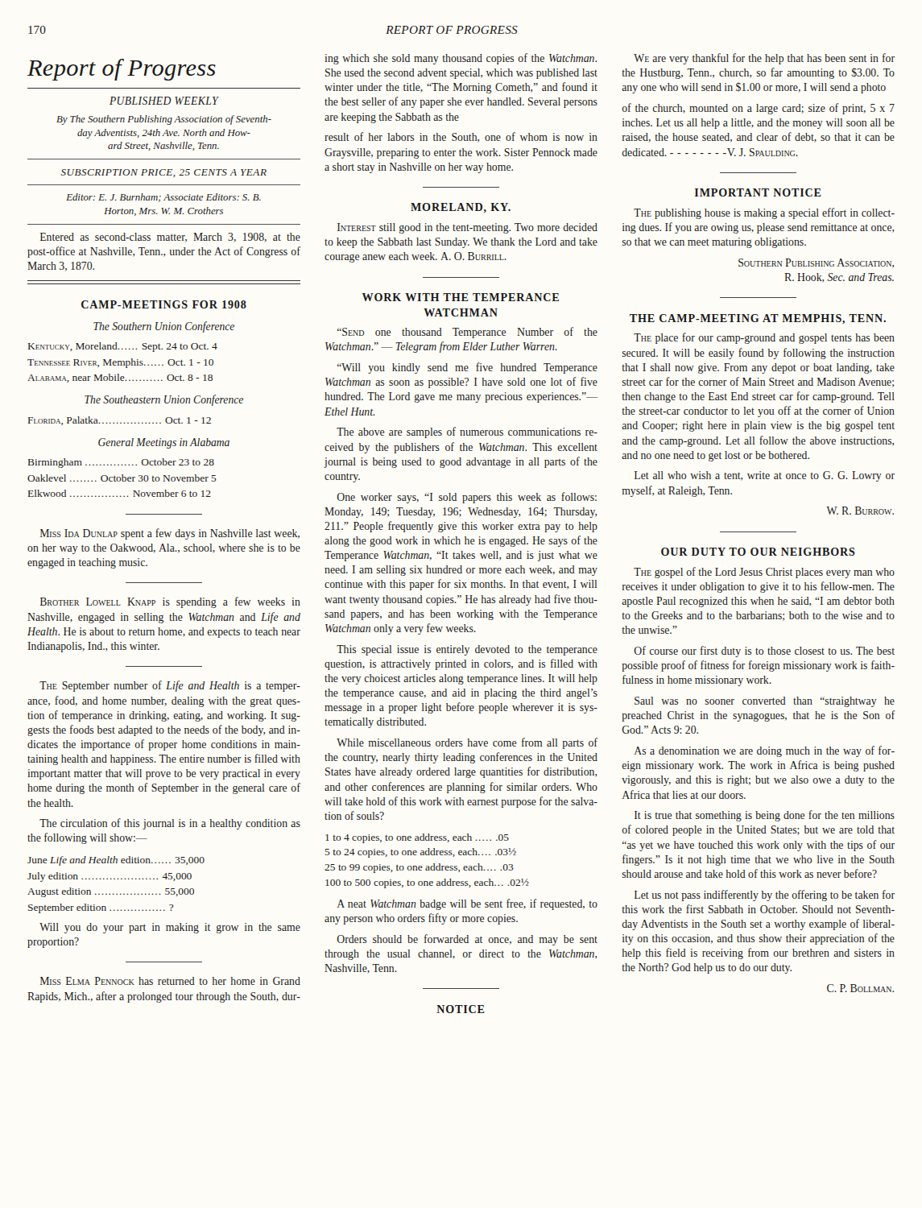170 REPORT OF PROGRESS
Report of Progress
PUBLISHED WEEKLY
By The Southern Publishing Association of Seventh-
day Adventists, 24th Ave. North and How-
ard Street, Nashville, Tenn.
SUBSCRIPTION PRICE, 25 CENTS A YEAR
Editor: E. J. Burnham; Associate Editors: S. B.
Horton, Mrs. W. M. Crothers
Entered as second-class matter, March 3, 1908, at the post-office at Nashville, Tenn., under the Act of Congress of March 3, 1870.
CAMP-MEETINGS FOR 1908
The Southern Union Conference
Kentucky, Moreland...... Sept. 24 to Oct. 4
Tennessee River, Memphis...... Oct. 1 - 10
Alabama, near Mobile........... Oct. 8 - 18
The Southeastern Union Conference
Florida, Palatka.................. Oct. 1 - 12
General Meetings in Alabama
Birmingham ............... October 23 to 28
Oaklevel ........ October 30 to November 5
Elkwood ................. November 6 to 12
Miss Ida Dunlap spent a few days in Nashville last week, on her way to the Oakwood, Ala., school, where she is to be engaged in teaching music.
Brother Lowell Knapp is spending a few weeks in Nashville, engaged in selling the Watchman and Life and Health. He is about to return home, and expects to teach near Indianapolis, Ind., this winter.
The September number of Life and Health is a temperance, food, and home number, dealing with the great question of temperance in drinking, eating, and working. It suggests the foods best adapted to the needs of the body, and indicates the importance of proper home conditions in maintaining health and happiness. The entire number is filled with important matter that will prove to be very practical in every home during the month of September in the general care of the health.
The circulation of this journal is in a healthy condition as the following will show:—
June Life and Health edition...... 35,000
July edition ...................... 45,000
August edition ................... 55,000
September edition ................ ?
Will you do your part in making it grow in the same proportion?
Miss Elma Pennock has returned to her home in Grand Rapids, Mich., after a prolonged tour through the South, during which she sold many thousand copies of the Watchman. She used the second advent special, which was published last winter under the title, “The Morning Cometh,” and found it the best seller of any paper she ever handled. Several persons are keeping the Sabbath as the
result of her labors in the South, one of whom is now in Graysville, preparing to enter the work. Sister Pennock made a short stay in Nashville on her way home.
MORELAND, KY.
Interest still good in the tent-meeting. Two more decided to keep the Sabbath last Sunday. We thank the Lord and take courage anew each week. A. O. Burrill.
WORK WITH THE TEMPERANCE WATCHMAN
“Send one thousand Temperance Number of the Watchman.” — Telegram from Elder Luther Warren.
“Will you kindly send me five hundred Temperance Watchman as soon as possible? I have sold one lot of five hundred. The Lord gave me many precious experiences.”—Ethel Hunt.
The above are samples of numerous communications received by the publishers of the Watchman. This excellent journal is being used to good advantage in all parts of the country.
One worker says, “I sold papers this week as follows: Monday, 149; Tuesday, 196; Wednesday, 164; Thursday, 211.” People frequently give this worker extra pay to help along the good work in which he is engaged. He says of the Temperance Watchman, “It takes well, and is just what we need. I am selling six hundred or more each week, and may continue with this paper for six months. In that event, I will want twenty thousand copies.” He has already had five thousand papers, and has been working with the Temperance Watchman only a very few weeks.
This special issue is entirely devoted to the temperance question, is attractively printed in colors, and is filled with the very choicest articles along temperance lines. It will help the temperance cause, and aid in placing the third angel’s message in a proper light before people wherever it is systematically distributed.
While miscellaneous orders have come from all parts of the country, nearly thirty leading conferences in the United States have already ordered large quantities for distribution, and other conferences are planning for similar orders. Who will take hold of this work with earnest purpose for the salvation of souls?
1 to 4 copies, to one address, each ..... .05
5 to 24 copies, to one address, each.... .03½
25 to 99 copies, to one address, each.... .03
100 to 500 copies, to one address, each... .02½
A neat Watchman badge will be sent free, if requested, to any person who orders fifty or more copies.
Orders should be forwarded at once, and may be sent through the usual channel, or direct to the Watchman, Nashville, Tenn.
NOTICE
We are very thankful for the help that has been sent in for the Hustburg, Tenn., church, so far amounting to $3.00. To any one who will send in $1.00 or more, I will send a photo
of the church, mounted on a large card; size of print, 5 x 7 inches. Let us all help a little, and the money will soon all be raised, the house seated, and clear of debt, so that it can be dedicated. - - - - - - - -V. J. Spaulding.
IMPORTANT NOTICE
The publishing house is making a special effort in collecting dues. If you are owing us, please send remittance at once, so that we can meet maturing obligations.
Southern Publishing Association,
R. Hook, Sec. and Treas.
THE CAMP-MEETING AT MEMPHIS, TENN.
The place for our camp-ground and gospel tents has been secured. It will be easily found by following the instruction that I shall now give. From any depot or boat landing, take street car for the corner of Main Street and Madison Avenue; then change to the East End street car for camp-ground. Tell the street-car conductor to let you off at the corner of Union and Cooper; right here in plain view is the big gospel tent and the camp-ground. Let all follow the above instructions, and no one need to get lost or be bothered.
Let all who wish a tent, write at once to G. G. Lowry or myself, at Raleigh, Tenn.
W. R. Burrow.
OUR DUTY TO OUR NEIGHBORS
The gospel of the Lord Jesus Christ places every man who receives it under obligation to give it to his fellow-men. The apostle Paul recognized this when he said, “I am debtor both to the Greeks and to the barbarians; both to the wise and to the unwise.”
Of course our first duty is to those closest to us. The best possible proof of fitness for foreign missionary work is faithfulness in home missionary work.
Saul was no sooner converted than “straightway he preached Christ in the synagogues, that he is the Son of God.” Acts 9: 20.
As a denomination we are doing much in the way of foreign missionary work. The work in Africa is being pushed vigorously, and this is right; but we also owe a duty to the Africa that lies at our doors.
It is true that something is being done for the ten millions of colored people in the United States; but we are told that “as yet we have touched this work only with the tips of our fingers.” Is it not high time that we who live in the South should arouse and take hold of this work as never before?
Let us not pass indifferently by the offering to be taken for this work the first Sabbath in October. Should not Seventh-day Adventists in the South set a worthy example of liberality on this occasion, and thus show their appreciation of the help this field is receiving from our brethren and sisters in the North? God help us to do our duty.
C. P. Bollman.